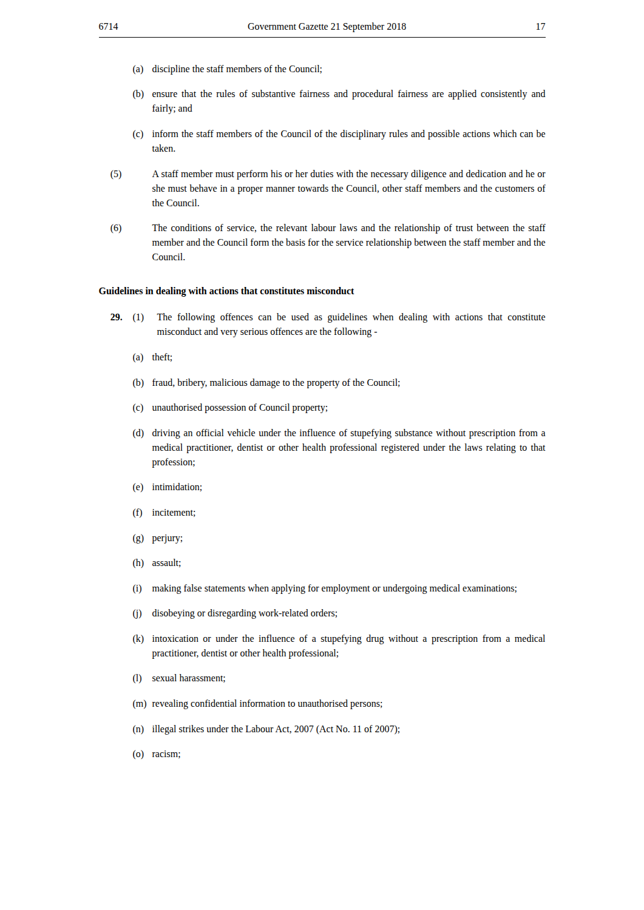6714 Government Gazette 21 September 2018 17
(a) discipline the staff members of the Council;
(b) ensure that the rules of substantive fairness and procedural fairness are applied consistently and fairly; and
(c) inform the staff members of the Council of the disciplinary rules and possible actions which can be taken.
(5) A staff member must perform his or her duties with the necessary diligence and dedication and he or she must behave in a proper manner towards the Council, other staff members and the customers of the Council.
(6) The conditions of service, the relevant labour laws and the relationship of trust between the staff member and the Council form the basis for the service relationship between the staff member and the Council.
Guidelines in dealing with actions that constitutes misconduct
29. (1) The following offences can be used as guidelines when dealing with actions that constitute misconduct and very serious offences are the following -
(a) theft;
(b) fraud, bribery, malicious damage to the property of the Council;
(c) unauthorised possession of Council property;
(d) driving an official vehicle under the influence of stupefying substance without prescription from a medical practitioner, dentist or other health professional registered under the laws relating to that profession;
(e) intimidation;
(f) incitement;
(g) perjury;
(h) assault;
(i) making false statements when applying for employment or undergoing medical examinations;
(j) disobeying or disregarding work-related orders;
(k) intoxication or under the influence of a stupefying drug without a prescription from a medical practitioner, dentist or other health professional;
(l) sexual harassment;
(m) revealing confidential information to unauthorised persons;
(n) illegal strikes under the Labour Act, 2007 (Act No. 11 of 2007);
(o) racism;